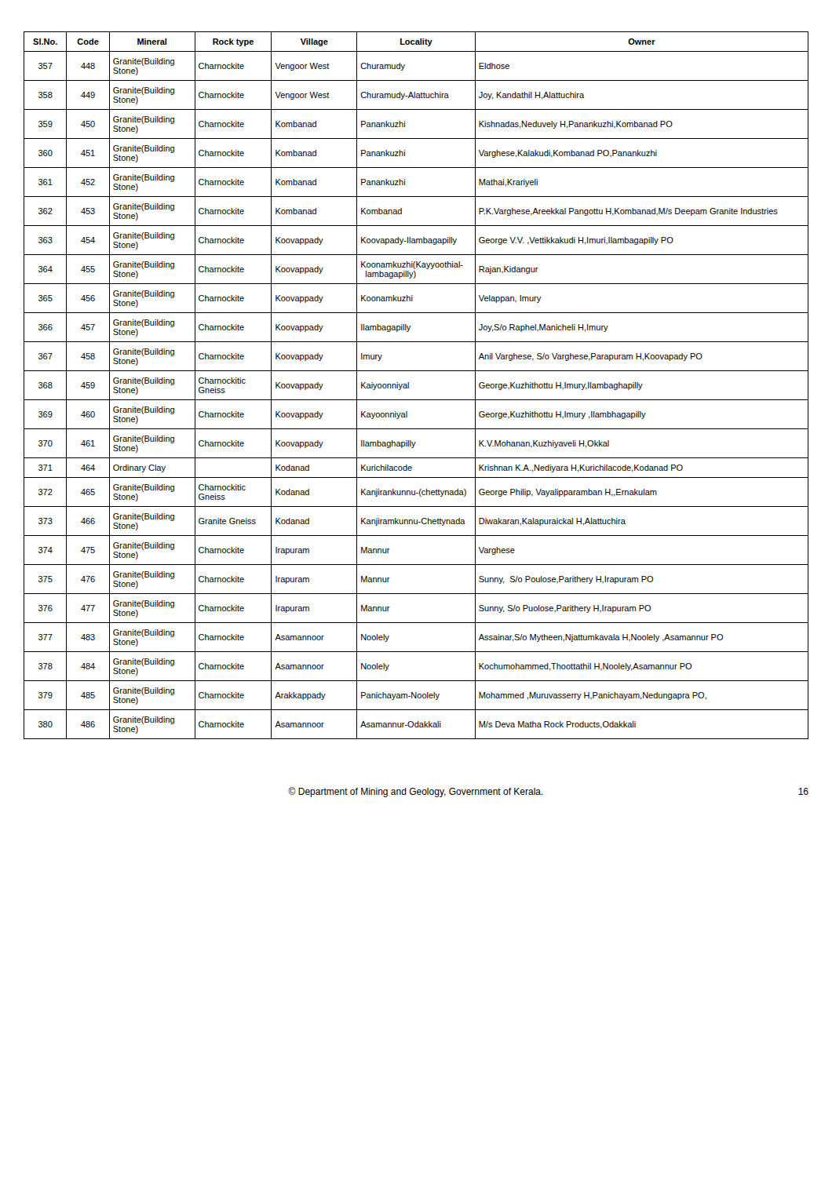| Sl.No. | Code | Mineral | Rock type | Village | Locality | Owner |
| --- | --- | --- | --- | --- | --- | --- |
| 357 | 448 | Granite(Building Stone) | Charnockite | Vengoor West | Churamudy | Eldhose |
| 358 | 449 | Granite(Building Stone) | Charnockite | Vengoor West | Churamudy-Alattuchira | Joy, Kandathil H,Alattuchira |
| 359 | 450 | Granite(Building Stone) | Charnockite | Kombanad | Panankuzhi | Kishnadas,Neduvely H,Panankuzhi,Kombanad PO |
| 360 | 451 | Granite(Building Stone) | Charnockite | Kombanad | Panankuzhi | Varghese,Kalakudi,Kombanad PO,Panankuzhi |
| 361 | 452 | Granite(Building Stone) | Charnockite | Kombanad | Panankuzhi | Mathai,Krariyeli |
| 362 | 453 | Granite(Building Stone) | Charnockite | Kombanad | Kombanad | P.K.Varghese,Areekkal Pangottu H,Kombanad,M/s Deepam Granite Industries |
| 363 | 454 | Granite(Building Stone) | Charnockite | Koovappady | Koovapady-Ilambagapilly | George V.V. ,Vettikkakudi H,Imuri,Ilambagapilly PO |
| 364 | 455 | Granite(Building Stone) | Charnockite | Koovappady | Koonamkuzhi(Kayyoothial- lambagapilly) | Rajan,Kidangur |
| 365 | 456 | Granite(Building Stone) | Charnockite | Koovappady | Koonamkuzhi | Velappan, Imury |
| 366 | 457 | Granite(Building Stone) | Charnockite | Koovappady | Ilambagapilly | Joy,S/o Raphel,Manicheli H,Imury |
| 367 | 458 | Granite(Building Stone) | Charnockite | Koovappady | Imury | Anil Varghese, S/o Varghese,Parapuram H,Koovapady PO |
| 368 | 459 | Granite(Building Stone) | Charnockitic Gneiss | Koovappady | Kaiyoonniyal | George,Kuzhithottu H,Imury,Ilambaghapilly |
| 369 | 460 | Granite(Building Stone) | Charnockite | Koovappady | Kayoonniyal | George,Kuzhithottu H,Imury ,Ilambhagapilly |
| 370 | 461 | Granite(Building Stone) | Charnockite | Koovappady | Ilambaghapilly | K.V.Mohanan,Kuzhiyaveli H,Okkal |
| 371 | 464 | Ordinary Clay | | Kodanad | Kurichilacode | Krishnan K.A.,Nediyara H,Kurichilacode,Kodanad PO |
| 372 | 465 | Granite(Building Stone) | Charnockitic Gneiss | Kodanad | Kanjirankunnu-(chettynada) | George Philip, Vayalipparamban H,,Ernakulam |
| 373 | 466 | Granite(Building Stone) | Granite Gneiss | Kodanad | Kanjiramkunnu-Chettynada | Diwakaran,Kalapuraickal H,Alattuchira |
| 374 | 475 | Granite(Building Stone) | Charnockite | Irapuram | Mannur | Varghese |
| 375 | 476 | Granite(Building Stone) | Charnockite | Irapuram | Mannur | Sunny, S/o Poulose,Parithery H,Irapuram PO |
| 376 | 477 | Granite(Building Stone) | Charnockite | Irapuram | Mannur | Sunny, S/o Puolose,Parithery H,Irapuram PO |
| 377 | 483 | Granite(Building Stone) | Charnockite | Asamannoor | Noolely | Assainar,S/o Mytheen,Njattumkavala H,Noolely ,Asamannur PO |
| 378 | 484 | Granite(Building Stone) | Charnockite | Asamannoor | Noolely | Kochumohammed,Thoottathil H,Noolely,Asamannur PO |
| 379 | 485 | Granite(Building Stone) | Charnockite | Arakkappady | Panichayam-Noolely | Mohammed ,Muruvasserry H,Panichayam,Nedungapra PO, |
| 380 | 486 | Granite(Building Stone) | Charnockite | Asamannoor | Asamannur-Odakkali | M/s Deva Matha Rock Products,Odakkali |
© Department of Mining and Geology, Government of Kerala. 16